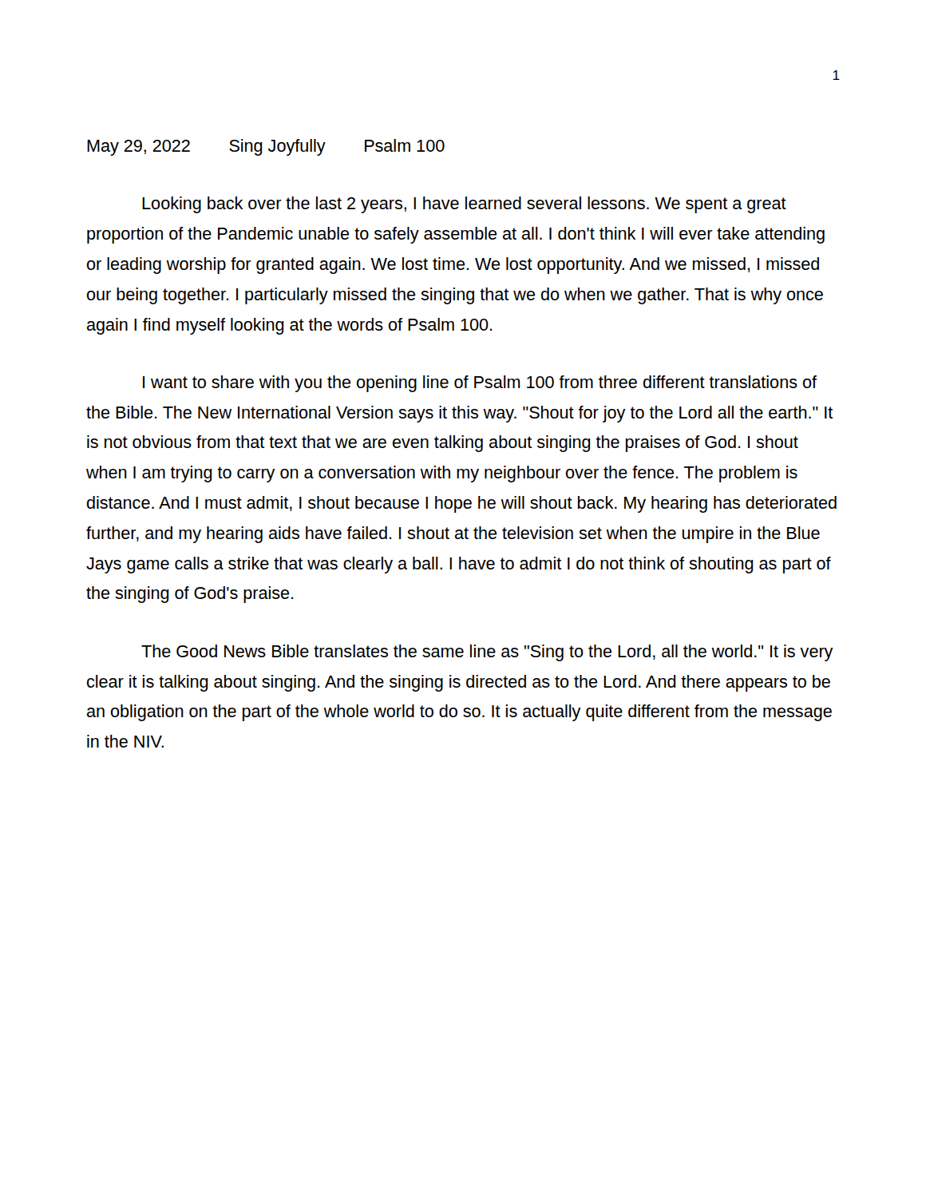1
May 29, 2022 Sing Joyfully Psalm 100
Looking back over the last 2 years, I have learned several lessons. We spent a great proportion of the Pandemic unable to safely assemble at all. I don't think I will ever take attending or leading worship for granted again. We lost time. We lost opportunity. And we missed, I missed our being together. I particularly missed the singing that we do when we gather. That is why once again I find myself looking at the words of Psalm 100.
I want to share with you the opening line of Psalm 100 from three different translations of the Bible. The New International Version says it this way. "Shout for joy to the Lord all the earth." It is not obvious from that text that we are even talking about singing the praises of God. I shout when I am trying to carry on a conversation with my neighbour over the fence. The problem is distance. And I must admit, I shout because I hope he will shout back. My hearing has deteriorated further, and my hearing aids have failed. I shout at the television set when the umpire in the Blue Jays game calls a strike that was clearly a ball. I have to admit I do not think of shouting as part of the singing of God's praise.
The Good News Bible translates the same line as "Sing to the Lord, all the world." It is very clear it is talking about singing. And the singing is directed as to the Lord. And there appears to be an obligation on the part of the whole world to do so. It is actually quite different from the message in the NIV.